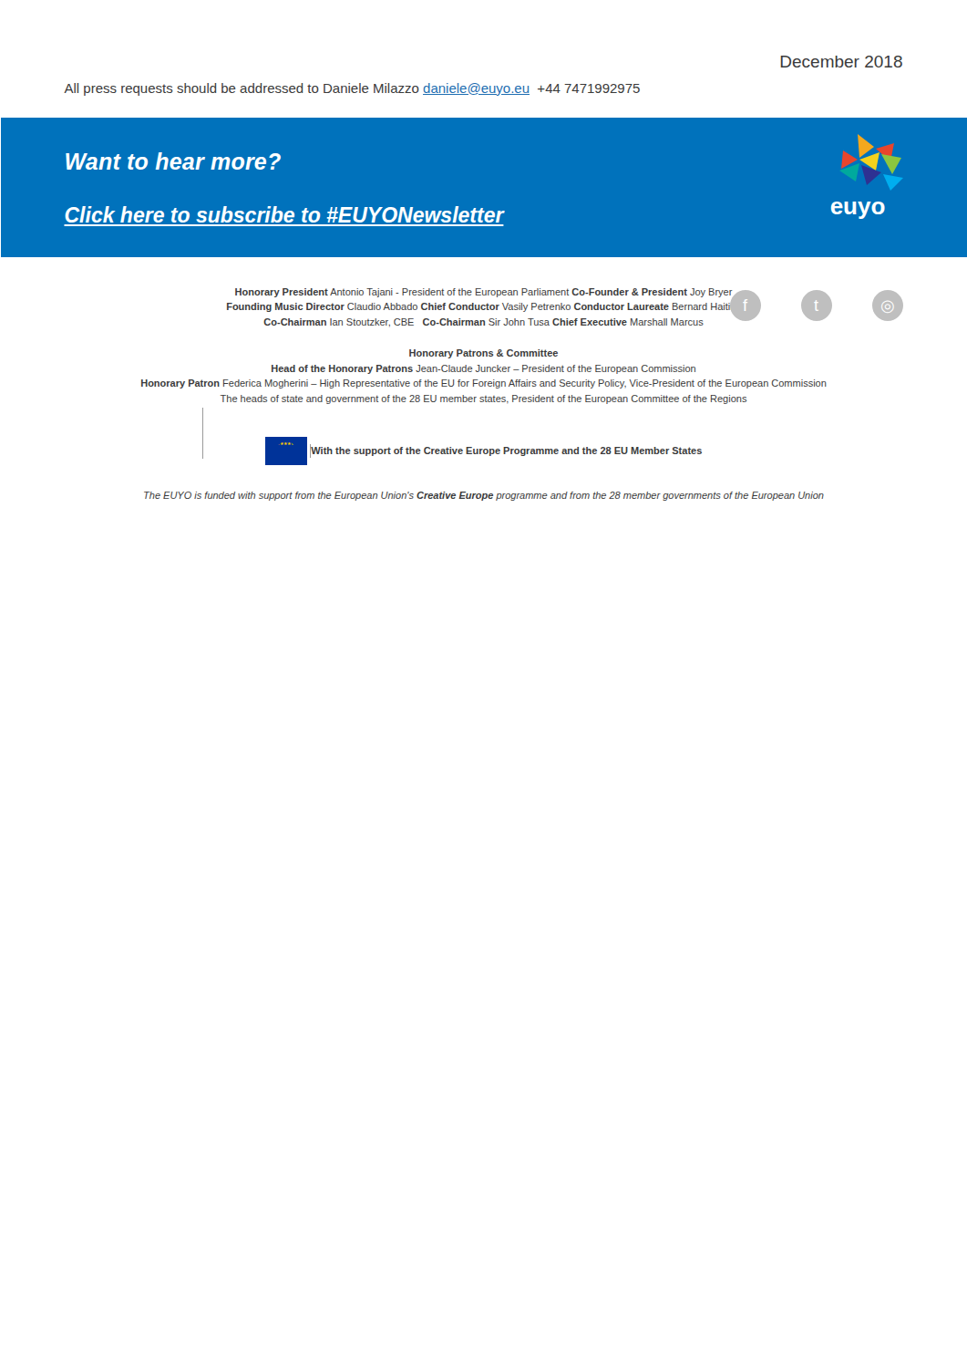December 2018
All press requests should be addressed to Daniele Milazzo daniele@euyo.eu +44 7471992975
Want to hear more?
Click here to subscribe to #EUYONewsletter euyo
f t ◎
Honorary President Antonio Tajani - President of the European Parliament Co-Founder & President Joy Bryer
Founding Music Director Claudio Abbado Chief Conductor Vasily Petrenko Conductor Laureate Bernard Haitink
Co-Chairman Ian Stoutzker, CBE Co-Chairman Sir John Tusa Chief Executive Marshall Marcus
Honorary Patrons & Committee
Head of the Honorary Patrons Jean-Claude Juncker – President of the European Commission
Honorary Patron Federica Mogherini – High Representative of the EU for Foreign Affairs and Security Policy, Vice-President of the European Commission
The heads of state and government of the 28 EU member states, President of the European Committee of the Regions
With the support of the Creative Europe Programme and the 28 EU Member States
The EUYO is funded with support from the European Union's Creative Europe programme and from the 28 member governments of the European Union